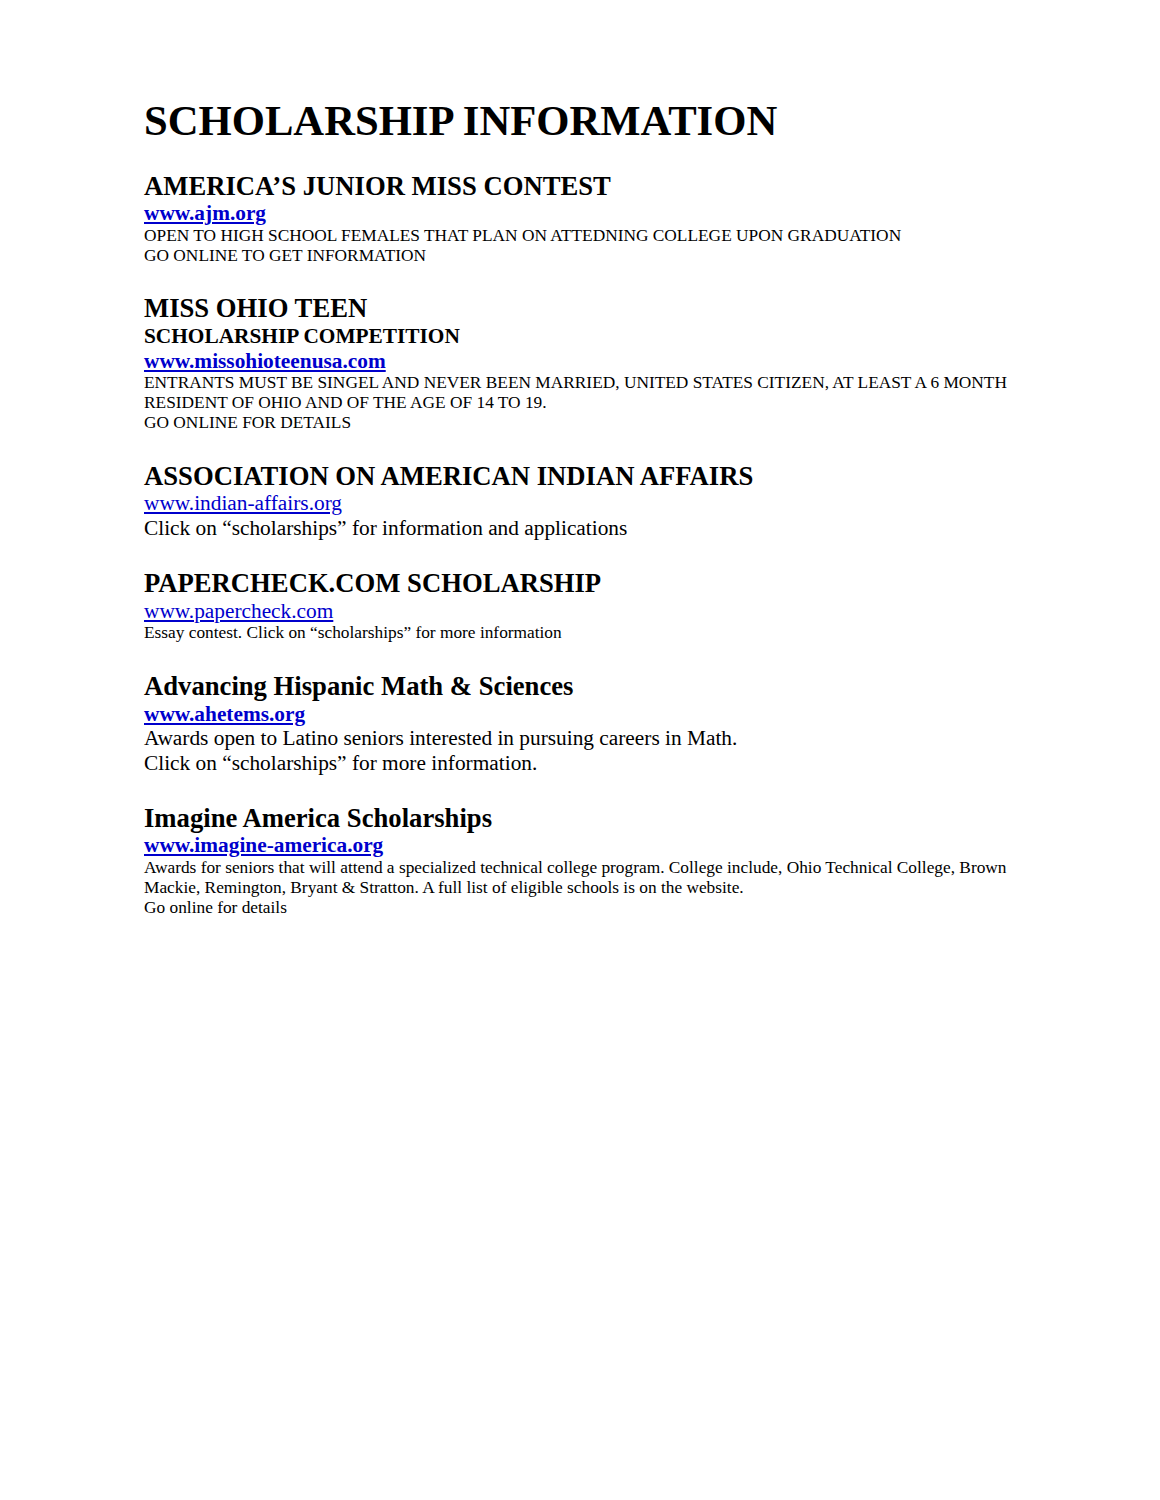SCHOLARSHIP INFORMATION
America’s Junior Miss Contest
www.ajm.org
Open to high school females that plan on attedning college upon graduation
Go online to get information
Miss Ohio Teen
SCHOLARSHIP COMPETITION
www.missohioteenusa.com
Entrants must be singel and never been married, United States citizen, at least a 6 month resident of Ohio and of the age of 14 to 19.
Go online for details
Association on American Indian Affairs
www.indian-affairs.org
Click on “scholarships” for information and applications
Papercheck.com Scholarship
www.papercheck.com
Essay contest. Click on “scholarships” for more information
Advancing Hispanic Math & Sciences
www.ahetems.org
Awards open to Latino seniors interested in pursuing careers in Math.
Click on “scholarships” for more information.
Imagine America Scholarships
www.imagine-america.org
Awards for seniors that will attend a specialized technical college program. College include, Ohio Technical College, Brown Mackie, Remington, Bryant & Stratton. A full list of eligible schools is on the website.
Go online for details